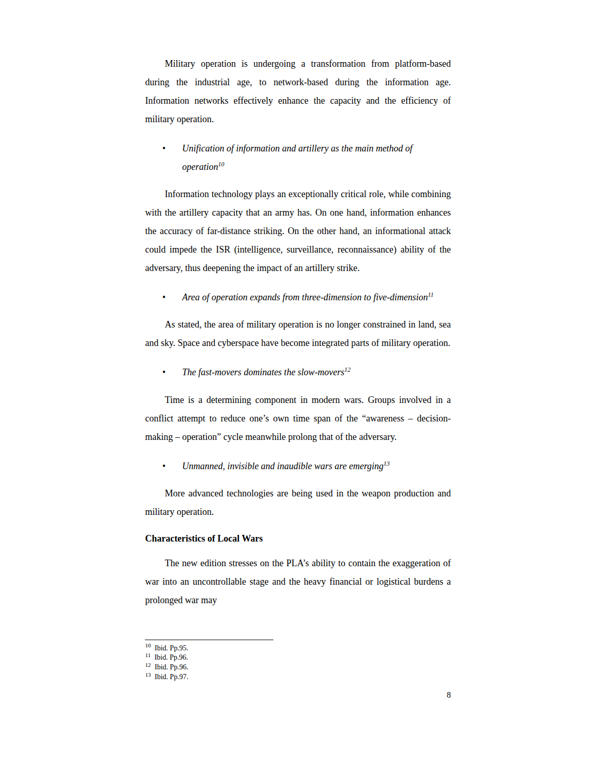Military operation is undergoing a transformation from platform-based during the industrial age, to network-based during the information age. Information networks effectively enhance the capacity and the efficiency of military operation.
Unification of information and artillery as the main method of operation10
Information technology plays an exceptionally critical role, while combining with the artillery capacity that an army has. On one hand, information enhances the accuracy of far-distance striking. On the other hand, an informational attack could impede the ISR (intelligence, surveillance, reconnaissance) ability of the adversary, thus deepening the impact of an artillery strike.
Area of operation expands from three-dimension to five-dimension11
As stated, the area of military operation is no longer constrained in land, sea and sky. Space and cyberspace have become integrated parts of military operation.
The fast-movers dominates the slow-movers12
Time is a determining component in modern wars. Groups involved in a conflict attempt to reduce one’s own time span of the “awareness – decision-making – operation” cycle meanwhile prolong that of the adversary.
Unmanned, invisible and inaudible wars are emerging13
More advanced technologies are being used in the weapon production and military operation.
Characteristics of Local Wars
The new edition stresses on the PLA’s ability to contain the exaggeration of war into an uncontrollable stage and the heavy financial or logistical burdens a prolonged war may
10 Ibid. Pp.95.
11 Ibid. Pp.96.
12 Ibid. Pp.96.
13 Ibid. Pp.97.
8